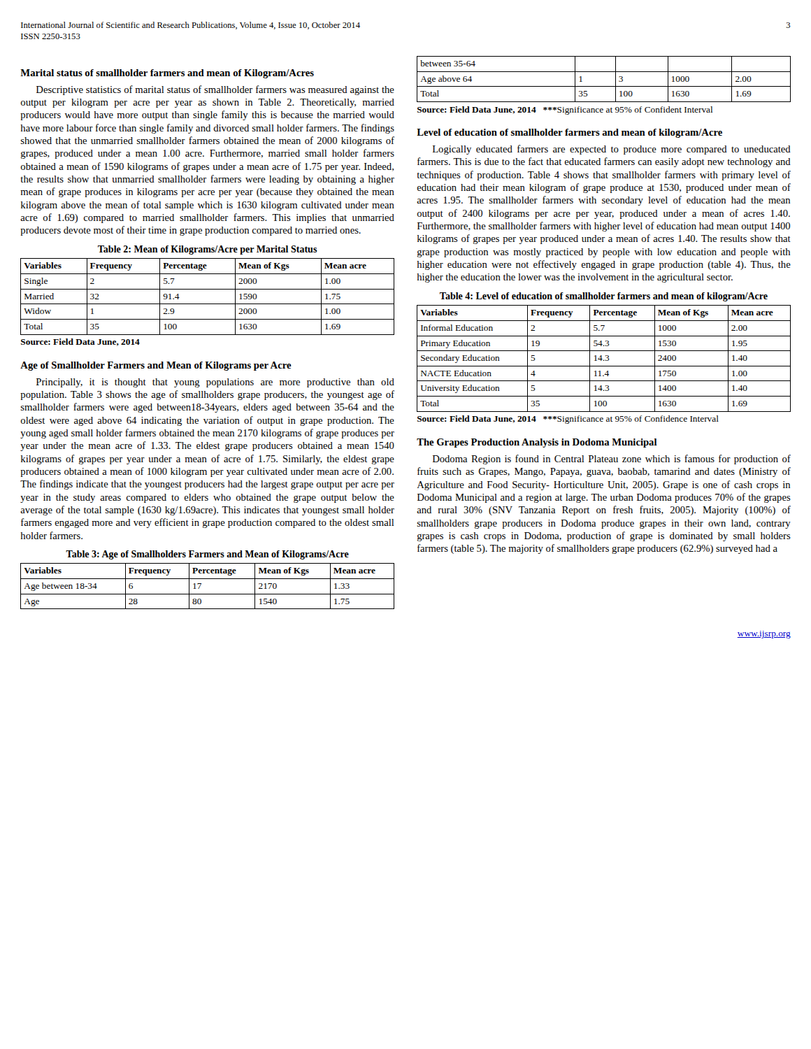International Journal of Scientific and Research Publications, Volume 4, Issue 10, October 2014
ISSN 2250-3153
3
Marital status of smallholder farmers and mean of Kilogram/Acres
Descriptive statistics of marital status of smallholder farmers was measured against the output per kilogram per acre per year as shown in Table 2. Theoretically, married producers would have more output than single family this is because the married would have more labour force than single family and divorced small holder farmers. The findings showed that the unmarried smallholder farmers obtained the mean of 2000 kilograms of grapes, produced under a mean 1.00 acre. Furthermore, married small holder farmers obtained a mean of 1590 kilograms of grapes under a mean acre of 1.75 per year. Indeed, the results show that unmarried smallholder farmers were leading by obtaining a higher mean of grape produces in kilograms per acre per year (because they obtained the mean kilogram above the mean of total sample which is 1630 kilogram cultivated under mean acre of 1.69) compared to married smallholder farmers. This implies that unmarried producers devote most of their time in grape production compared to married ones.
Table 2: Mean of Kilograms/Acre per Marital Status
| Variables | Frequency | Percentage | Mean of Kgs | Mean acre |
| --- | --- | --- | --- | --- |
| Single | 2 | 5.7 | 2000 | 1.00 |
| Married | 32 | 91.4 | 1590 | 1.75 |
| Widow | 1 | 2.9 | 2000 | 1.00 |
| Total | 35 | 100 | 1630 | 1.69 |
Source: Field Data June, 2014
Age of Smallholder Farmers and Mean of Kilograms per Acre
Principally, it is thought that young populations are more productive than old population. Table 3 shows the age of smallholders grape producers, the youngest age of smallholder farmers were aged between18-34years, elders aged between 35-64 and the oldest were aged above 64 indicating the variation of output in grape production. The young aged small holder farmers obtained the mean 2170 kilograms of grape produces per year under the mean acre of 1.33. The eldest grape producers obtained a mean 1540 kilograms of grapes per year under a mean of acre of 1.75. Similarly, the eldest grape producers obtained a mean of 1000 kilogram per year cultivated under mean acre of 2.00. The findings indicate that the youngest producers had the largest grape output per acre per year in the study areas compared to elders who obtained the grape output below the average of the total sample (1630 kg/1.69acre). This indicates that youngest small holder farmers engaged more and very efficient in grape production compared to the oldest small holder farmers.
Table 3: Age of Smallholders Farmers and Mean of Kilograms/Acre
| Variables | Frequency | Percentage | Mean of Kgs | Mean acre |
| --- | --- | --- | --- | --- |
| Age between 18-34 | 6 | 17 | 2170 | 1.33 |
| Age | 28 | 80 | 1540 | 1.75 |
| between 35-64 | | | | |
| Age above 64 | 1 | 3 | 1000 | 2.00 |
| Total | 35 | 100 | 1630 | 1.69 |
Source: Field Data June, 2014 ***Significance at 95% of Confident Interval
Level of education of smallholder farmers and mean of kilogram/Acre
Logically educated farmers are expected to produce more compared to uneducated farmers. This is due to the fact that educated farmers can easily adopt new technology and techniques of production. Table 4 shows that smallholder farmers with primary level of education had their mean kilogram of grape produce at 1530, produced under mean of acres 1.95. The smallholder farmers with secondary level of education had the mean output of 2400 kilograms per acre per year, produced under a mean of acres 1.40. Furthermore, the smallholder farmers with higher level of education had mean output 1400 kilograms of grapes per year produced under a mean of acres 1.40. The results show that grape production was mostly practiced by people with low education and people with higher education were not effectively engaged in grape production (table 4). Thus, the higher the education the lower was the involvement in the agricultural sector.
Table 4: Level of education of smallholder farmers and mean of kilogram/Acre
| Variables | Frequency | Percentage | Mean of Kgs | Mean acre |
| --- | --- | --- | --- | --- |
| Informal Education | 2 | 5.7 | 1000 | 2.00 |
| Primary Education | 19 | 54.3 | 1530 | 1.95 |
| Secondary Education | 5 | 14.3 | 2400 | 1.40 |
| NACTE Education | 4 | 11.4 | 1750 | 1.00 |
| University Education | 5 | 14.3 | 1400 | 1.40 |
| Total | 35 | 100 | 1630 | 1.69 |
Source: Field Data June, 2014 ***Significance at 95% of Confidence Interval
The Grapes Production Analysis in Dodoma Municipal
Dodoma Region is found in Central Plateau zone which is famous for production of fruits such as Grapes, Mango, Papaya, guava, baobab, tamarind and dates (Ministry of Agriculture and Food Security- Horticulture Unit, 2005). Grape is one of cash crops in Dodoma Municipal and a region at large. The urban Dodoma produces 70% of the grapes and rural 30% (SNV Tanzania Report on fresh fruits, 2005). Majority (100%) of smallholders grape producers in Dodoma produce grapes in their own land, contrary grapes is cash crops in Dodoma, production of grape is dominated by small holders farmers (table 5). The majority of smallholders grape producers (62.9%) surveyed had a
www.ijsrp.org